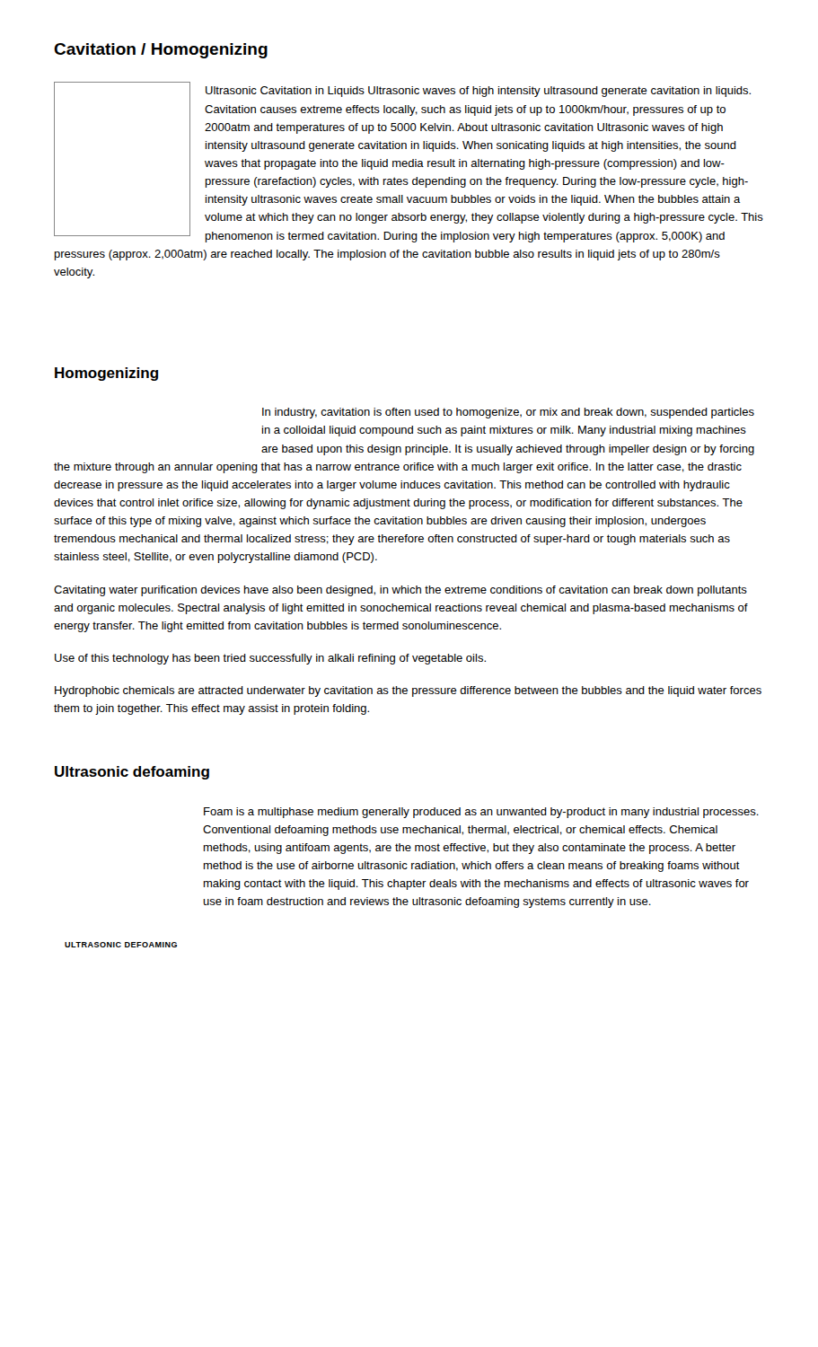Cavitation / Homogenizing
Ultrasonic Cavitation in Liquids Ultrasonic waves of high intensity ultrasound generate cavitation in liquids. Cavitation causes extreme effects locally, such as liquid jets of up to 1000km/hour, pressures of up to 2000atm and temperatures of up to 5000 Kelvin. About ultrasonic cavitation Ultrasonic waves of high intensity ultrasound generate cavitation in liquids. When sonicating liquids at high intensities, the sound waves that propagate into the liquid media result in alternating high-pressure (compression) and low-pressure (rarefaction) cycles, with rates depending on the frequency. During the low-pressure cycle, high-intensity ultrasonic waves create small vacuum bubbles or voids in the liquid. When the bubbles attain a volume at which they can no longer absorb energy, they collapse violently during a high-pressure cycle. This phenomenon is termed cavitation. During the implosion very high temperatures (approx. 5,000K) and pressures (approx. 2,000atm) are reached locally. The implosion of the cavitation bubble also results in liquid jets of up to 280m/s velocity.
Homogenizing
In industry, cavitation is often used to homogenize, or mix and break down, suspended particles in a colloidal liquid compound such as paint mixtures or milk. Many industrial mixing machines are based upon this design principle. It is usually achieved through impeller design or by forcing the mixture through an annular opening that has a narrow entrance orifice with a much larger exit orifice. In the latter case, the drastic decrease in pressure as the liquid accelerates into a larger volume induces cavitation. This method can be controlled with hydraulic devices that control inlet orifice size, allowing for dynamic adjustment during the process, or modification for different substances. The surface of this type of mixing valve, against which surface the cavitation bubbles are driven causing their implosion, undergoes tremendous mechanical and thermal localized stress; they are therefore often constructed of super-hard or tough materials such as stainless steel, Stellite, or even polycrystalline diamond (PCD).
Cavitating water purification devices have also been designed, in which the extreme conditions of cavitation can break down pollutants and organic molecules. Spectral analysis of light emitted in sonochemical reactions reveal chemical and plasma-based mechanisms of energy transfer. The light emitted from cavitation bubbles is termed sonoluminescence.
Use of this technology has been tried successfully in alkali refining of vegetable oils.
Hydrophobic chemicals are attracted underwater by cavitation as the pressure difference between the bubbles and the liquid water forces them to join together. This effect may assist in protein folding.
Ultrasonic defoaming
ULTRASONIC DEFOAMING
Foam is a multiphase medium generally produced as an unwanted by-product in many industrial processes. Conventional defoaming methods use mechanical, thermal, electrical, or chemical effects. Chemical methods, using antifoam agents, are the most effective, but they also contaminate the process. A better method is the use of airborne ultrasonic radiation, which offers a clean means of breaking foams without making contact with the liquid. This chapter deals with the mechanisms and effects of ultrasonic waves for use in foam destruction and reviews the ultrasonic defoaming systems currently in use.